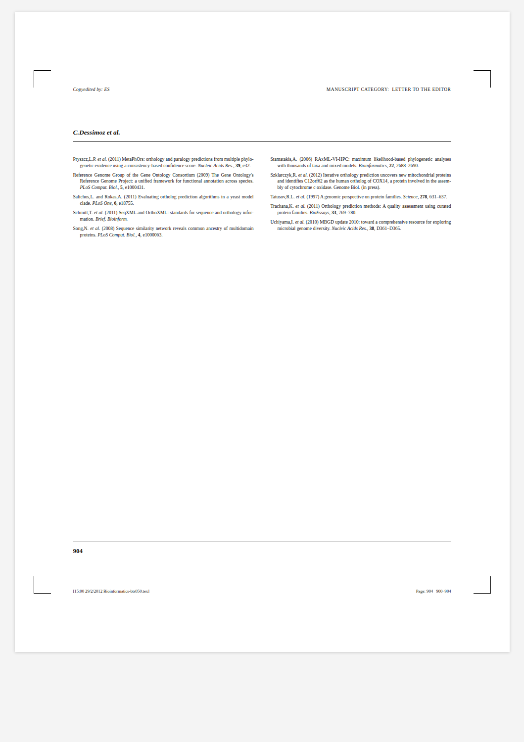Copyedited by: ES
MANUSCRIPT CATEGORY: LETTER TO THE EDITOR
C.Dessimoz et al.
Pryszcz,L.P. et al. (2011) MetaPhOrs: orthology and paralogy predictions from multiple phylogenetic evidence using a consistency-based confidence score. Nucleic Acids Res., 39, e32.
Reference Genome Group of the Gene Ontology Consortium (2009) The Gene Ontology's Reference Genome Project: a unified framework for functional annotation across species. PLoS Comput. Biol., 5, e1000431.
Salichos,L. and Rokas,A. (2011) Evaluating ortholog prediction algorithms in a yeast model clade. PLoS One, 6, e18755.
Schmitt,T. et al. (2011) SeqXML and OrthoXML: standards for sequence and orthology information. Brief. Bioinform.
Song,N. et al. (2008) Sequence similarity network reveals common ancestry of multidomain proteins. PLoS Comput. Biol., 4, e1000063.
Stamatakis,A. (2006) RAxML-VI-HPC: maximum likelihood-based phylogenetic analyses with thousands of taxa and mixed models. Bioinformatics, 22, 2688–2690.
Szklarczyk,R. et al. (2012) Iterative orthology prediction uncovers new mitochondrial proteins and identifies C12orf62 as the human ortholog of COX14, a protein involved in the assembly of cytochrome c oxidase. Genome Biol. (in press).
Tatusov,R.L. et al. (1997) A genomic perspective on protein families. Science, 278, 631–637.
Trachana,K. et al. (2011) Orthology prediction methods: A quality assessment using curated protein families. BioEssays, 33, 769–780.
Uchiyama,I. et al. (2010) MBGD update 2010: toward a comprehensive resource for exploring microbial genome diversity. Nucleic Acids Res., 38, D361–D365.
904
[15:00 29/2/2012 Bioinformatics-bts050.tex]
Page: 904 900–904